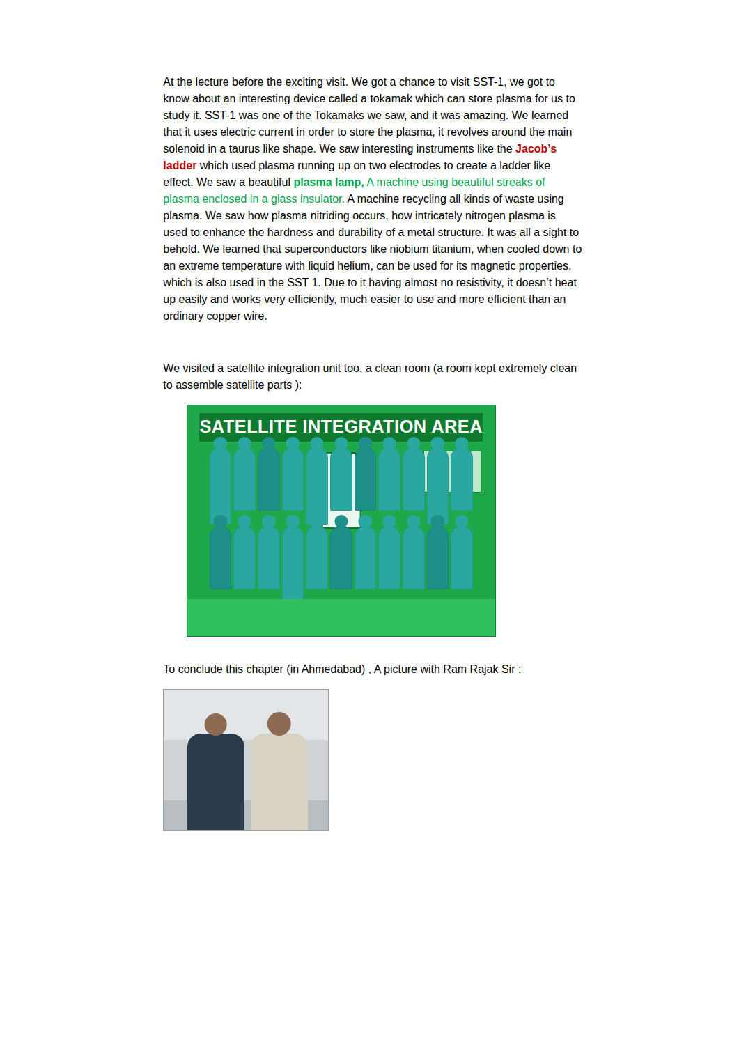At the lecture before the exciting visit. We got a chance to visit SST-1, we got to know about an interesting device called a tokamak which can store plasma for us to study it. SST-1 was one of the Tokamaks we saw, and it was amazing. We learned that it uses electric current in order to store the plasma, it revolves around the main solenoid in a taurus like shape. We saw interesting instruments like the Jacob’s ladder which used plasma running up on two electrodes to create a ladder like effect. We saw a beautiful plasma lamp, A machine using beautiful streaks of plasma enclosed in a glass insulator. A machine recycling all kinds of waste using plasma. We saw how plasma nitriding occurs, how intricately nitrogen plasma is used to enhance the hardness and durability of a metal structure. It was all a sight to behold. We learned that superconductors like niobium titanium, when cooled down to an extreme temperature with liquid helium, can be used for its magnetic properties, which is also used in the SST 1. Due to it having almost no resistivity, it doesn’t heat up easily and works very efficiently, much easier to use and more efficient than an ordinary copper wire.
We visited a satellite integration unit too, a clean room (a room kept extremely clean to assemble satellite parts ):
Satellite Integration Area
To conclude this chapter (in Ahmedabad) , A picture with Ram Rajak Sir :